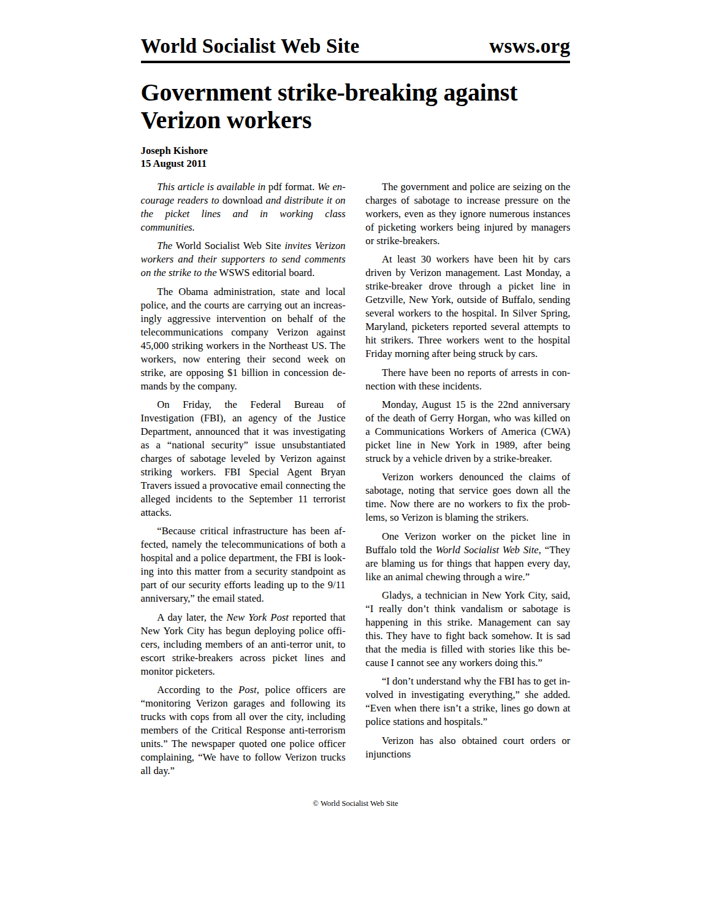World Socialist Web Site wsws.org
Government strike-breaking against Verizon workers
Joseph Kishore
15 August 2011
This article is available in pdf format. We encourage readers to download and distribute it on the picket lines and in working class communities.
The World Socialist Web Site invites Verizon workers and their supporters to send comments on the strike to the WSWS editorial board.
The Obama administration, state and local police, and the courts are carrying out an increasingly aggressive intervention on behalf of the telecommunications company Verizon against 45,000 striking workers in the Northeast US. The workers, now entering their second week on strike, are opposing $1 billion in concession demands by the company.
On Friday, the Federal Bureau of Investigation (FBI), an agency of the Justice Department, announced that it was investigating as a “national security” issue unsubstantiated charges of sabotage leveled by Verizon against striking workers. FBI Special Agent Bryan Travers issued a provocative email connecting the alleged incidents to the September 11 terrorist attacks.
“Because critical infrastructure has been affected, namely the telecommunications of both a hospital and a police department, the FBI is looking into this matter from a security standpoint as part of our security efforts leading up to the 9/11 anniversary,” the email stated.
A day later, the New York Post reported that New York City has begun deploying police officers, including members of an anti-terror unit, to escort strike-breakers across picket lines and monitor picketers.
According to the Post, police officers are “monitoring Verizon garages and following its trucks with cops from all over the city, including members of the Critical Response anti-terrorism units.” The newspaper quoted one police officer complaining, “We have to follow Verizon trucks all day.”
The government and police are seizing on the charges of sabotage to increase pressure on the workers, even as they ignore numerous instances of picketing workers being injured by managers or strike-breakers.
At least 30 workers have been hit by cars driven by Verizon management. Last Monday, a strike-breaker drove through a picket line in Getzville, New York, outside of Buffalo, sending several workers to the hospital. In Silver Spring, Maryland, picketers reported several attempts to hit strikers. Three workers went to the hospital Friday morning after being struck by cars.
There have been no reports of arrests in connection with these incidents.
Monday, August 15 is the 22nd anniversary of the death of Gerry Horgan, who was killed on a Communications Workers of America (CWA) picket line in New York in 1989, after being struck by a vehicle driven by a strike-breaker.
Verizon workers denounced the claims of sabotage, noting that service goes down all the time. Now there are no workers to fix the problems, so Verizon is blaming the strikers.
One Verizon worker on the picket line in Buffalo told the World Socialist Web Site, “They are blaming us for things that happen every day, like an animal chewing through a wire.”
Gladys, a technician in New York City, said, “I really don’t think vandalism or sabotage is happening in this strike. Management can say this. They have to fight back somehow. It is sad that the media is filled with stories like this because I cannot see any workers doing this.”
“I don’t understand why the FBI has to get involved in investigating everything,” she added. “Even when there isn’t a strike, lines go down at police stations and hospitals.”
Verizon has also obtained court orders or injunctions
© World Socialist Web Site